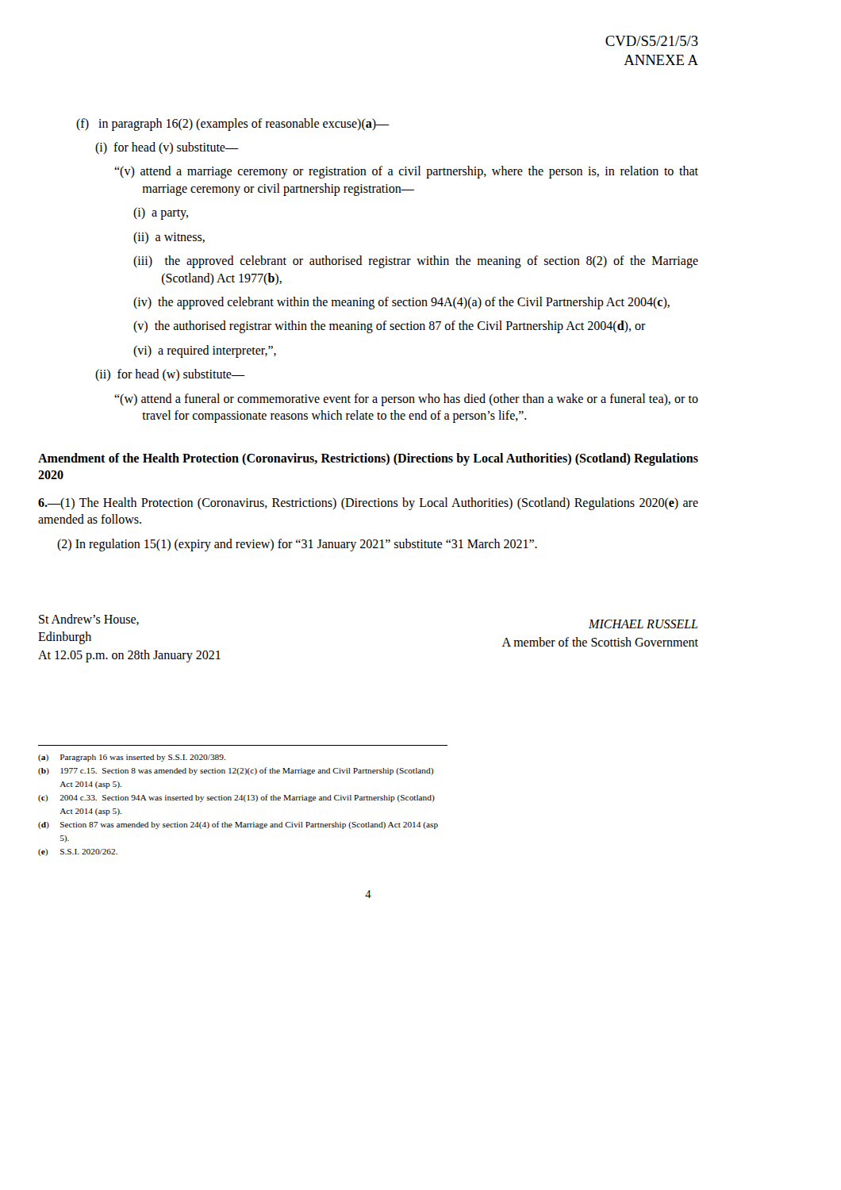CVD/S5/21/5/3
ANNEXE A
(f) in paragraph 16(2) (examples of reasonable excuse)(a)—
(i) for head (v) substitute—
“(v) attend a marriage ceremony or registration of a civil partnership, where the person is, in relation to that marriage ceremony or civil partnership registration—
(i) a party,
(ii) a witness,
(iii) the approved celebrant or authorised registrar within the meaning of section 8(2) of the Marriage (Scotland) Act 1977(b),
(iv) the approved celebrant within the meaning of section 94A(4)(a) of the Civil Partnership Act 2004(c),
(v) the authorised registrar within the meaning of section 87 of the Civil Partnership Act 2004(d), or
(vi) a required interpreter,”,
(ii) for head (w) substitute—
“(w) attend a funeral or commemorative event for a person who has died (other than a wake or a funeral tea), or to travel for compassionate reasons which relate to the end of a person’s life,”.
Amendment of the Health Protection (Coronavirus, Restrictions) (Directions by Local Authorities) (Scotland) Regulations 2020
6.—(1) The Health Protection (Coronavirus, Restrictions) (Directions by Local Authorities) (Scotland) Regulations 2020(e) are amended as follows.
(2) In regulation 15(1) (expiry and review) for “31 January 2021” substitute “31 March 2021”.
MICHAEL RUSSELL
A member of the Scottish Government
St Andrew’s House,
Edinburgh
At 12.05 p.m. on 28th January 2021
(a) Paragraph 16 was inserted by S.S.I. 2020/389.
(b) 1977 c.15. Section 8 was amended by section 12(2)(c) of the Marriage and Civil Partnership (Scotland) Act 2014 (asp 5).
(c) 2004 c.33. Section 94A was inserted by section 24(13) of the Marriage and Civil Partnership (Scotland) Act 2014 (asp 5).
(d) Section 87 was amended by section 24(4) of the Marriage and Civil Partnership (Scotland) Act 2014 (asp 5).
(e) S.S.I. 2020/262.
4